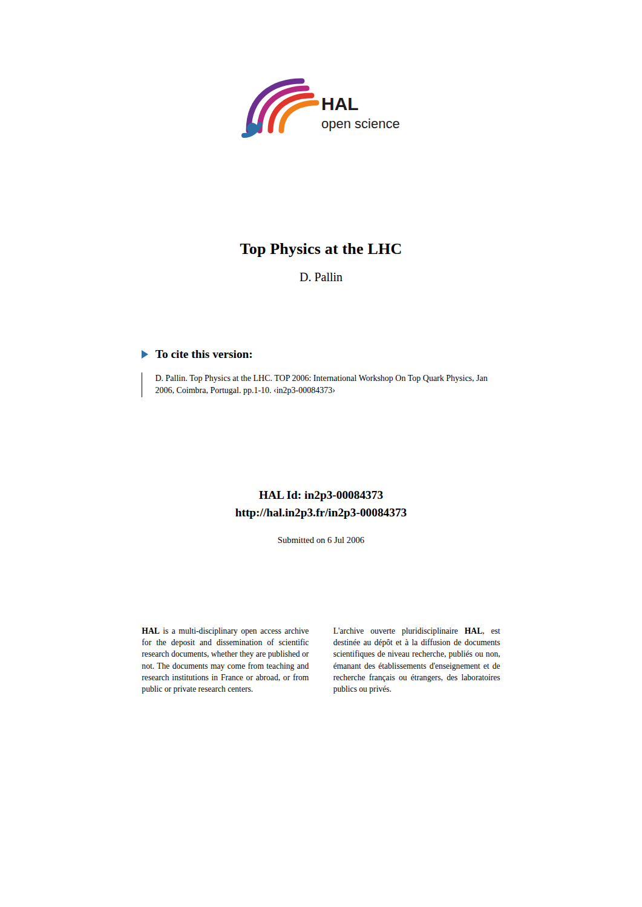HAL open science
Top Physics at the LHC
D. Pallin
To cite this version:
D. Pallin. Top Physics at the LHC. TOP 2006: International Workshop On Top Quark Physics, Jan 2006, Coimbra, Portugal. pp.1-10. ‹in2p3-00084373›
HAL Id: in2p3-00084373
http://hal.in2p3.fr/in2p3-00084373
Submitted on 6 Jul 2006
HAL is a multi-disciplinary open access archive for the deposit and dissemination of scientific research documents, whether they are published or not. The documents may come from teaching and research institutions in France or abroad, or from public or private research centers.
L'archive ouverte pluridisciplinaire HAL, est destinée au dépôt et à la diffusion de documents scientifiques de niveau recherche, publiés ou non, émanant des établissements d'enseignement et de recherche français ou étrangers, des laboratoires publics ou privés.